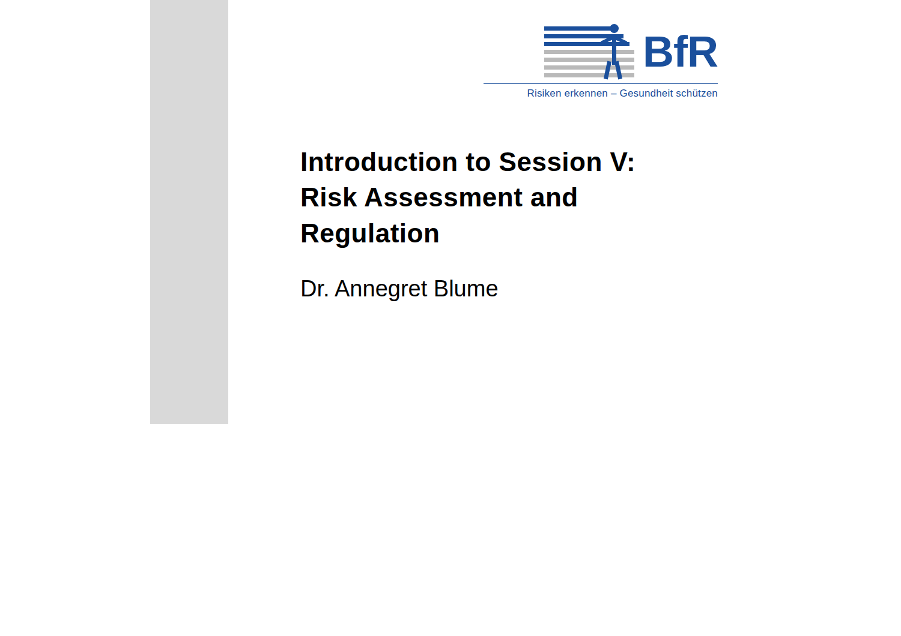FEDERAL INSTITUTE
FOR RISK ASSESSMENT
BfR
Risiken erkennen – Gesundheit schützen
Introduction to Session V:
Risk Assessment and
Regulation
Dr. Annegret Blume